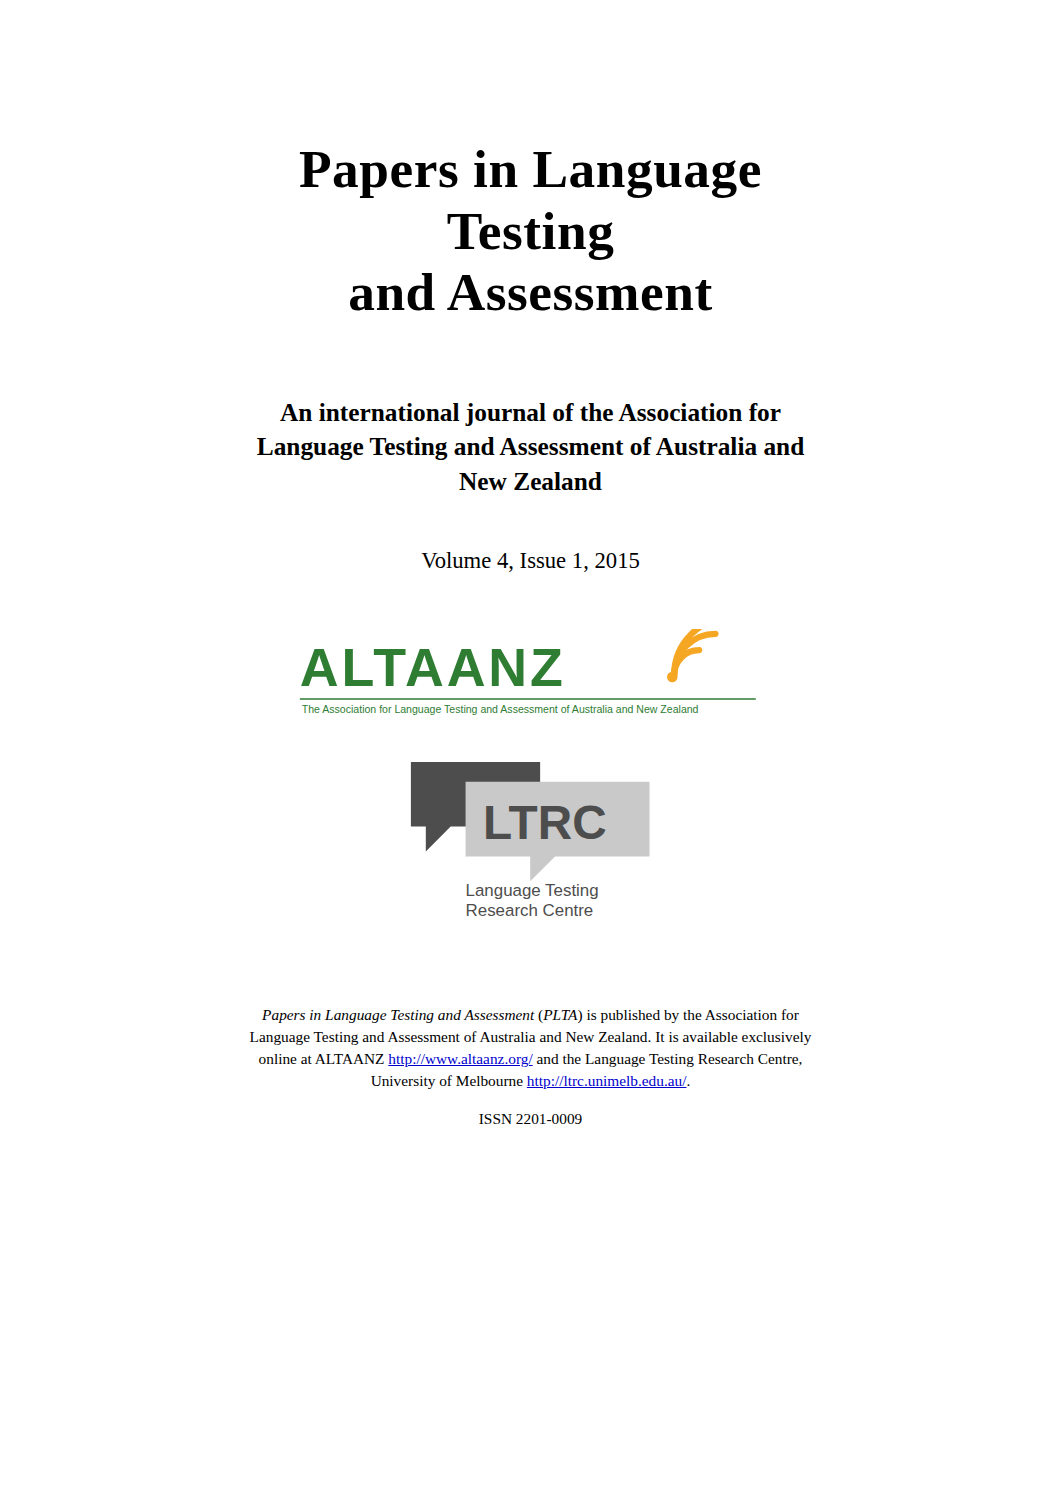Papers in Language Testing
and Assessment
An international journal of the Association for Language Testing and Assessment of Australia and New Zealand
Volume 4, Issue 1, 2015
ALTAANZ logo ALTAANZ The Association for Language Testing and Assessment of Australia and New Zealand Language Testing Research Centre logo LTRC Language Testing Research Centre
Papers in Language Testing and Assessment (PLTA) is published by the Association for Language Testing and Assessment of Australia and New Zealand. It is available exclusively online at ALTAANZ http://www.altaanz.org/ and the Language Testing Research Centre, University of Melbourne http://ltrc.unimelb.edu.au/.
ISSN 2201-0009